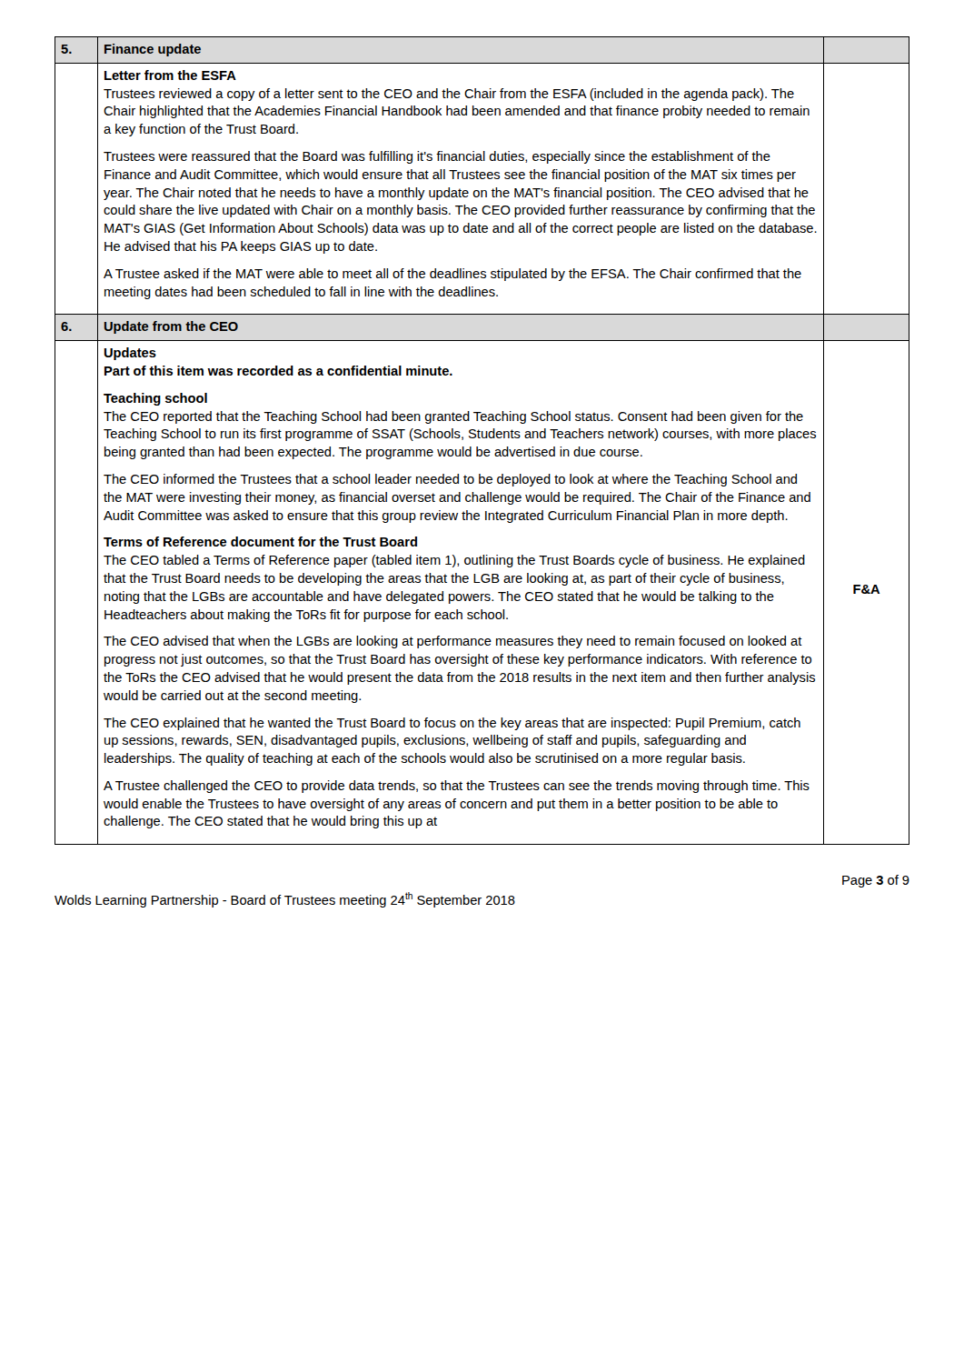| 5. | Finance update | |
| | Letter from the ESFA Trustees reviewed a copy of a letter sent to the CEO and the Chair from the ESFA (included in the agenda pack). The Chair highlighted that the Academies Financial Handbook had been amended and that finance probity needed to remain a key function of the Trust Board. Trustees were reassured that the Board was fulfilling it's financial duties, especially since the establishment of the Finance and Audit Committee, which would ensure that all Trustees see the financial position of the MAT six times per year. The Chair noted that he needs to have a monthly update on the MAT's financial position. The CEO advised that he could share the live updated with Chair on a monthly basis. The CEO provided further reassurance by confirming that the MAT's GIAS (Get Information About Schools) data was up to date and all of the correct people are listed on the database. He advised that his PA keeps GIAS up to date. A Trustee asked if the MAT were able to meet all of the deadlines stipulated by the EFSA. The Chair confirmed that the meeting dates had been scheduled to fall in line with the deadlines. | |
| 6. | Update from the CEO | |
| | Updates Part of this item was recorded as a confidential minute. Teaching school The CEO reported that the Teaching School had been granted Teaching School status. Consent had been given for the Teaching School to run its first programme of SSAT (Schools, Students and Teachers network) courses, with more places being granted than had been expected. The programme would be advertised in due course. The CEO informed the Trustees that a school leader needed to be deployed to look at where the Teaching School and the MAT were investing their money, as financial overset and challenge would be required. The Chair of the Finance and Audit Committee was asked to ensure that this group review the Integrated Curriculum Financial Plan in more depth. Terms of Reference document for the Trust Board The CEO tabled a Terms of Reference paper (tabled item 1), outlining the Trust Boards cycle of business. He explained that the Trust Board needs to be developing the areas that the LGB are looking at, as part of their cycle of business, noting that the LGBs are accountable and have delegated powers. The CEO stated that he would be talking to the Headteachers about making the ToRs fit for purpose for each school. The CEO advised that when the LGBs are looking at performance measures they need to remain focused on looked at progress not just outcomes, so that the Trust Board has oversight of these key performance indicators. With reference to the ToRs the CEO advised that he would present the data from the 2018 results in the next item and then further analysis would be carried out at the second meeting. The CEO explained that he wanted the Trust Board to focus on the key areas that are inspected: Pupil Premium, catch up sessions, rewards, SEN, disadvantaged pupils, exclusions, wellbeing of staff and pupils, safeguarding and leaderships. The quality of teaching at each of the schools would also be scrutinised on a more regular basis. A Trustee challenged the CEO to provide data trends, so that the Trustees can see the trends moving through time. This would enable the Trustees to have oversight of any areas of concern and put them in a better position to be able to challenge. The CEO stated that he would bring this up at | F&A |
Page 3 of 9
Wolds Learning Partnership - Board of Trustees meeting 24th September 2018